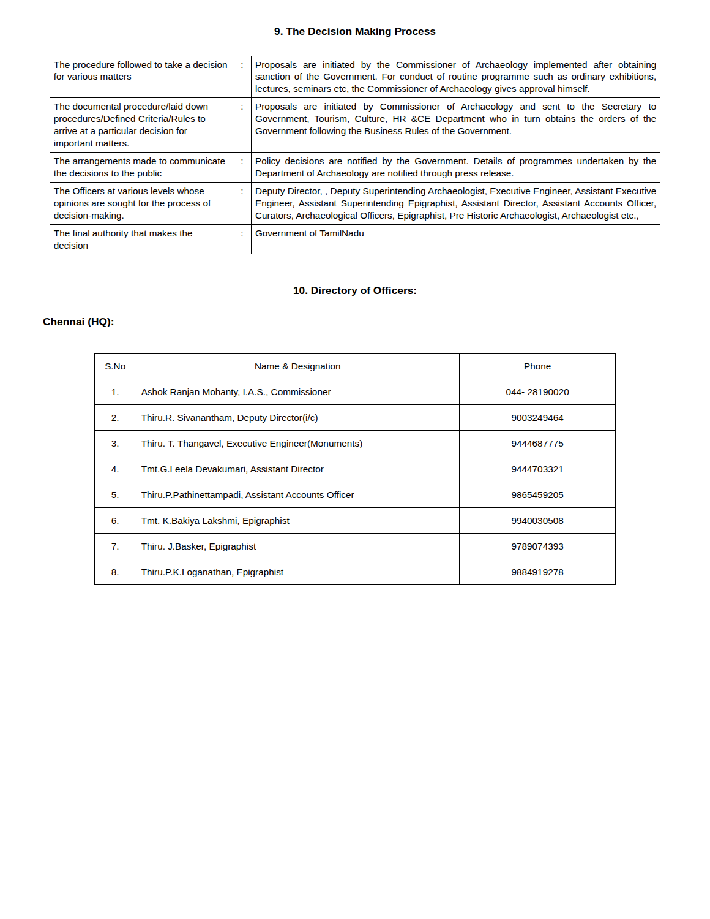9. The Decision Making Process
| The procedure followed to take a decision for various matters | : | Proposals are initiated by the Commissioner of Archaeology implemented after obtaining sanction of the Government. For conduct of routine programme such as ordinary exhibitions, lectures, seminars etc, the Commissioner of Archaeology gives approval himself. |
| The documental procedure/laid down procedures/Defined Criteria/Rules to arrive at a particular decision for important matters. | : | Proposals are initiated by Commissioner of Archaeology and sent to the Secretary to Government, Tourism, Culture, HR &CE Department who in turn obtains the orders of the Government following the Business Rules of the Government. |
| The arrangements made to communicate the decisions to the public | : | Policy decisions are notified by the Government. Details of programmes undertaken by the Department of Archaeology are notified through press release. |
| The Officers at various levels whose opinions are sought for the process of decision-making. | : | Deputy Director, , Deputy Superintending Archaeologist, Executive Engineer, Assistant Executive Engineer, Assistant Superintending Epigraphist, Assistant Director, Assistant Accounts Officer, Curators, Archaeological Officers, Epigraphist, Pre Historic Archaeologist, Archaeologist etc., |
| The final authority that makes the decision | : | Government of TamilNadu |
10. Directory of Officers:
Chennai (HQ):
| S.No | Name & Designation | Phone |
| --- | --- | --- |
| 1. | Ashok Ranjan Mohanty, I.A.S., Commissioner | 044- 28190020 |
| 2. | Thiru.R. Sivanantham, Deputy Director(i/c) | 9003249464 |
| 3. | Thiru. T. Thangavel, Executive Engineer(Monuments) | 9444687775 |
| 4. | Tmt.G.Leela Devakumari, Assistant Director | 9444703321 |
| 5. | Thiru.P.Pathinettampadi, Assistant Accounts Officer | 9865459205 |
| 6. | Tmt. K.Bakiya Lakshmi, Epigraphist | 9940030508 |
| 7. | Thiru. J.Basker, Epigraphist | 9789074393 |
| 8. | Thiru.P.K.Loganathan, Epigraphist | 9884919278 |